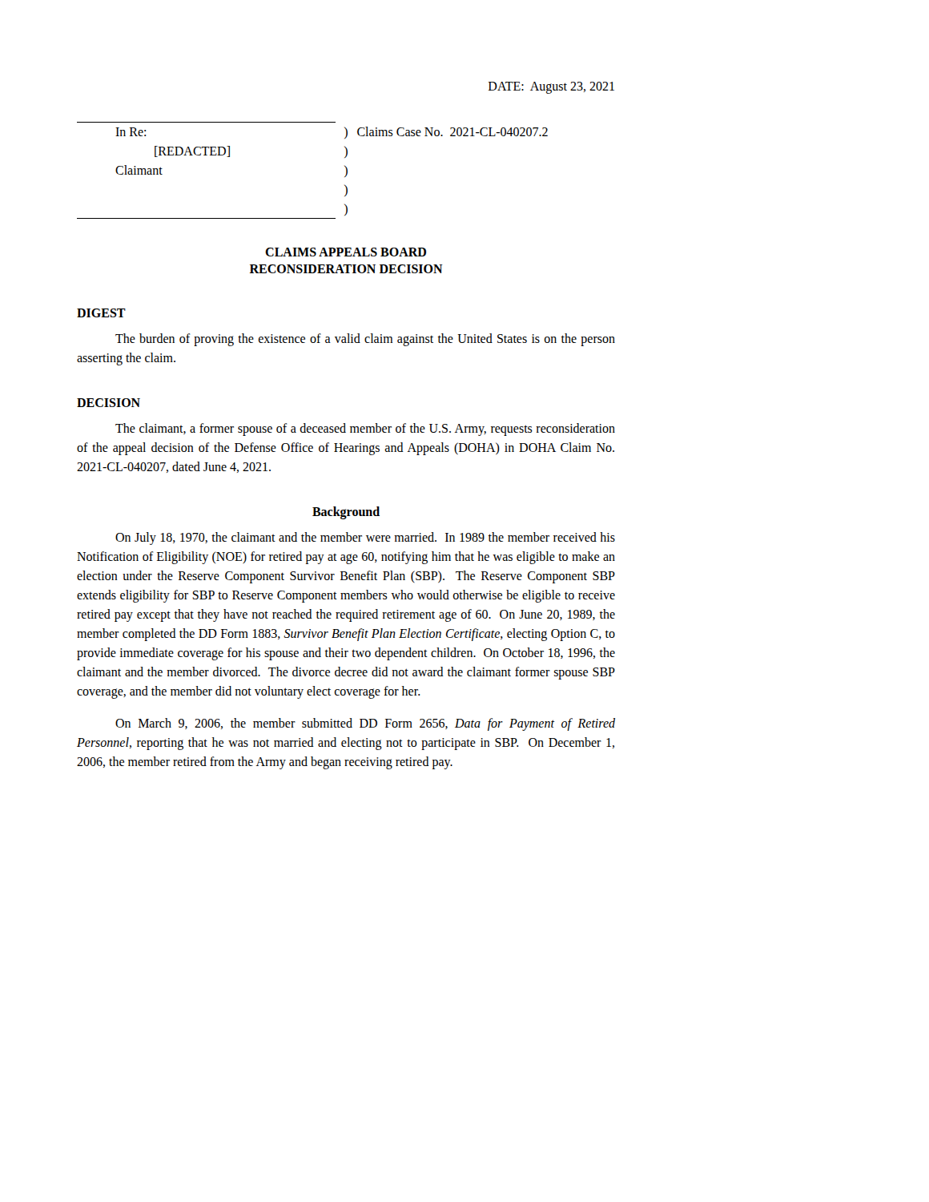DATE: August 23, 2021
| In Re: [REDACTED] Claimant | ) ) ) ) ) | Claims Case No. 2021-CL-040207.2 |
CLAIMS APPEALS BOARD
RECONSIDERATION DECISION
DIGEST
The burden of proving the existence of a valid claim against the United States is on the person asserting the claim.
DECISION
The claimant, a former spouse of a deceased member of the U.S. Army, requests reconsideration of the appeal decision of the Defense Office of Hearings and Appeals (DOHA) in DOHA Claim No. 2021-CL-040207, dated June 4, 2021.
Background
On July 18, 1970, the claimant and the member were married. In 1989 the member received his Notification of Eligibility (NOE) for retired pay at age 60, notifying him that he was eligible to make an election under the Reserve Component Survivor Benefit Plan (SBP). The Reserve Component SBP extends eligibility for SBP to Reserve Component members who would otherwise be eligible to receive retired pay except that they have not reached the required retirement age of 60. On June 20, 1989, the member completed the DD Form 1883, Survivor Benefit Plan Election Certificate, electing Option C, to provide immediate coverage for his spouse and their two dependent children. On October 18, 1996, the claimant and the member divorced. The divorce decree did not award the claimant former spouse SBP coverage, and the member did not voluntary elect coverage for her.
On March 9, 2006, the member submitted DD Form 2656, Data for Payment of Retired Personnel, reporting that he was not married and electing not to participate in SBP. On December 1, 2006, the member retired from the Army and began receiving retired pay.